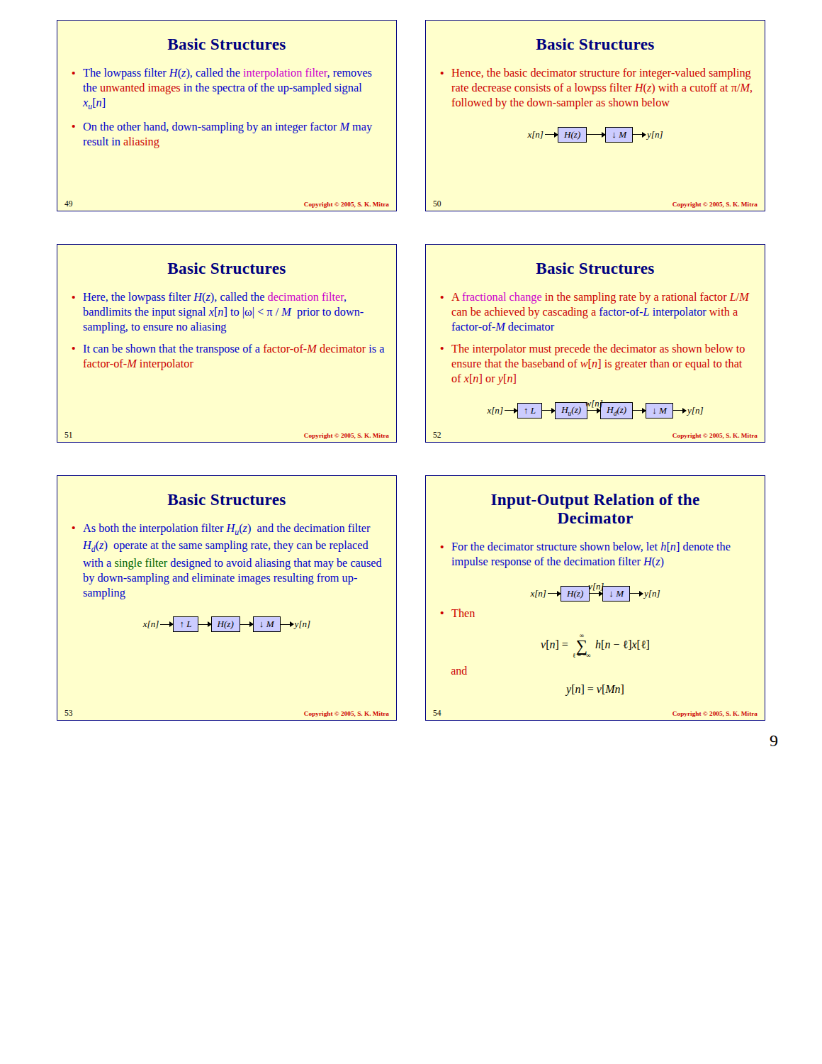Basic Structures
The lowpass filter H(z), called the interpolation filter, removes the unwanted images in the spectra of the up-sampled signal xu[n]
On the other hand, down-sampling by an integer factor M may result in aliasing
49 Copyright © 2005, S. K. Mitra
Basic Structures
Hence, the basic decimator structure for integer-valued sampling rate decrease consists of a lowpss filter H(z) with a cutoff at π/M, followed by the down-sampler as shown below
x[n] H(z) ↓ M y[n]
50 Copyright © 2005, S. K. Mitra
Basic Structures
Here, the lowpass filter H(z), called the decimation filter, bandlimits the input signal x[n] to |ω| < π / M prior to down-sampling, to ensure no aliasing
It can be shown that the transpose of a factor-of-M decimator is a factor-of-M interpolator
51 Copyright © 2005, S. K. Mitra
Basic Structures
A fractional change in the sampling rate by a rational factor L/M can be achieved by cascading a factor-of-L interpolator with a factor-of-M decimator
The interpolator must precede the decimator as shown below to ensure that the baseband of w[n] is greater than or equal to that of x[n] or y[n]
x[n] ↑ L Hu(z) w[n] Hd(z) ↓ M y[n]
52 Copyright © 2005, S. K. Mitra
Basic Structures
As both the interpolation filter Hu(z) and the decimation filter Hd(z) operate at the same sampling rate, they can be replaced with a single filter designed to avoid aliasing that may be caused by down-sampling and eliminate images resulting from up-sampling
x[n] ↑ L H(z) ↓ M y[n]
53 Copyright © 2005, S. K. Mitra
Input-Output Relation of the
Decimator
For the decimator structure shown below, let h[n] denote the impulse response of the decimation filter H(z)
x[n] H(z) v[n] ↓ M y[n]
Then
v[n] = ∞∑ℓ = −∞ h[n − ℓ]x[ℓ]
and
y[n] = v[Mn]
54 Copyright © 2005, S. K. Mitra
9